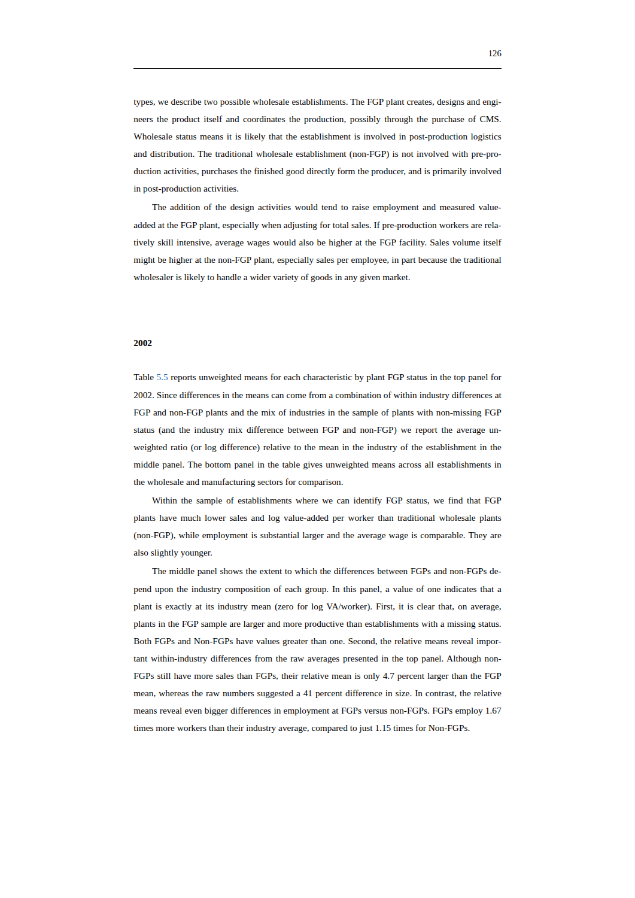126
types, we describe two possible wholesale establishments. The FGP plant creates, designs and engineers the product itself and coordinates the production, possibly through the purchase of CMS. Wholesale status means it is likely that the establishment is involved in post-production logistics and distribution. The traditional wholesale establishment (non-FGP) is not involved with pre-production activities, purchases the finished good directly form the producer, and is primarily involved in post-production activities.
The addition of the design activities would tend to raise employment and measured value-added at the FGP plant, especially when adjusting for total sales. If pre-production workers are relatively skill intensive, average wages would also be higher at the FGP facility. Sales volume itself might be higher at the non-FGP plant, especially sales per employee, in part because the traditional wholesaler is likely to handle a wider variety of goods in any given market.
2002
Table 5.5 reports unweighted means for each characteristic by plant FGP status in the top panel for 2002. Since differences in the means can come from a combination of within industry differences at FGP and non-FGP plants and the mix of industries in the sample of plants with non-missing FGP status (and the industry mix difference between FGP and non-FGP) we report the average unweighted ratio (or log difference) relative to the mean in the industry of the establishment in the middle panel. The bottom panel in the table gives unweighted means across all establishments in the wholesale and manufacturing sectors for comparison.
Within the sample of establishments where we can identify FGP status, we find that FGP plants have much lower sales and log value-added per worker than traditional wholesale plants (non-FGP), while employment is substantial larger and the average wage is comparable. They are also slightly younger.
The middle panel shows the extent to which the differences between FGPs and non-FGPs depend upon the industry composition of each group. In this panel, a value of one indicates that a plant is exactly at its industry mean (zero for log VA/worker). First, it is clear that, on average, plants in the FGP sample are larger and more productive than establishments with a missing status. Both FGPs and Non-FGPs have values greater than one. Second, the relative means reveal important within-industry differences from the raw averages presented in the top panel. Although non-FGPs still have more sales than FGPs, their relative mean is only 4.7 percent larger than the FGP mean, whereas the raw numbers suggested a 41 percent difference in size. In contrast, the relative means reveal even bigger differences in employment at FGPs versus non-FGPs. FGPs employ 1.67 times more workers than their industry average, compared to just 1.15 times for Non-FGPs.